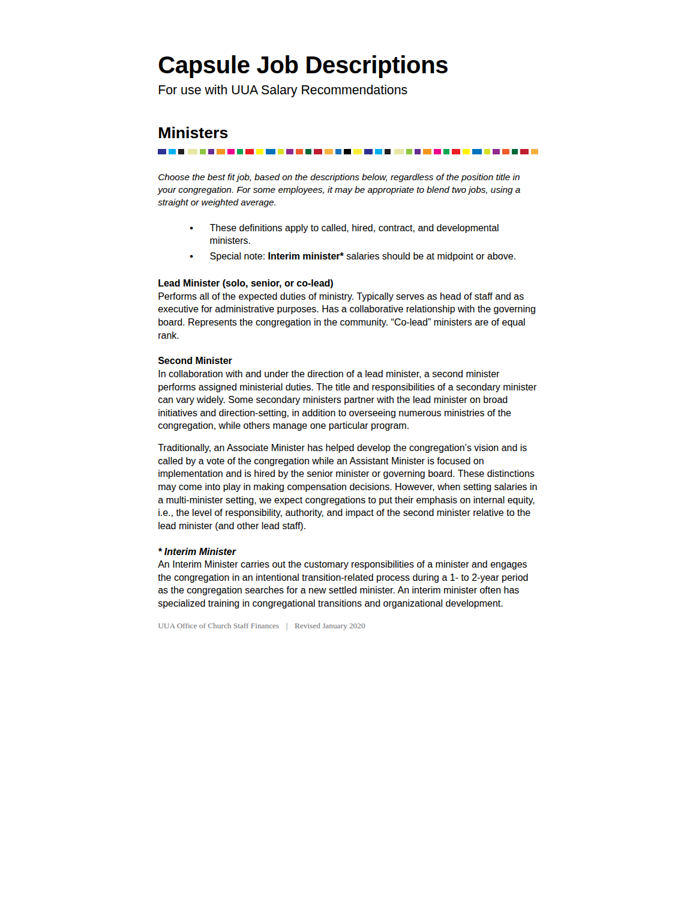Capsule Job Descriptions
For use with UUA Salary Recommendations
Ministers
Choose the best fit job, based on the descriptions below, regardless of the position title in your congregation. For some employees, it may be appropriate to blend two jobs, using a straight or weighted average.
These definitions apply to called, hired, contract, and developmental ministers.
Special note: Interim minister* salaries should be at midpoint or above.
Lead Minister (solo, senior, or co-lead)
Performs all of the expected duties of ministry. Typically serves as head of staff and as executive for administrative purposes. Has a collaborative relationship with the governing board. Represents the congregation in the community. “Co-lead” ministers are of equal rank.
Second Minister
In collaboration with and under the direction of a lead minister, a second minister performs assigned ministerial duties. The title and responsibilities of a secondary minister can vary widely. Some secondary ministers partner with the lead minister on broad initiatives and direction-setting, in addition to overseeing numerous ministries of the congregation, while others manage one particular program.
Traditionally, an Associate Minister has helped develop the congregation’s vision and is called by a vote of the congregation while an Assistant Minister is focused on implementation and is hired by the senior minister or governing board. These distinctions may come into play in making compensation decisions. However, when setting salaries in a multi-minister setting, we expect congregations to put their emphasis on internal equity, i.e., the level of responsibility, authority, and impact of the second minister relative to the lead minister (and other lead staff).
* Interim Minister
An Interim Minister carries out the customary responsibilities of a minister and engages the congregation in an intentional transition-related process during a 1- to 2-year period as the congregation searches for a new settled minister. An interim minister often has specialized training in congregational transitions and organizational development.
UUA Office of Church Staff Finances|Revised January 2020